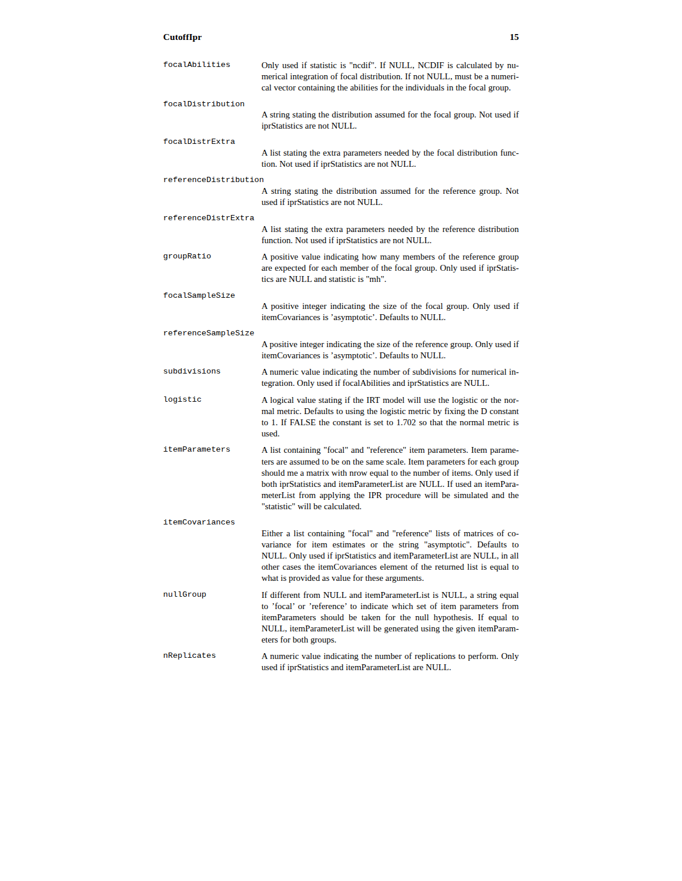CutoffIpr 15
focalAbilities
Only used if statistic is "ncdif". If NULL, NCDIF is calculated by numerical integration of focal distribution. If not NULL, must be a numerical vector containing the abilities for the individuals in the focal group.
focalDistribution
A string stating the distribution assumed for the focal group. Not used if iprStatistics are not NULL.
focalDistrExtra
A list stating the extra parameters needed by the focal distribution function. Not used if iprStatistics are not NULL.
referenceDistribution
A string stating the distribution assumed for the reference group. Not used if iprStatistics are not NULL.
referenceDistrExtra
A list stating the extra parameters needed by the reference distribution function. Not used if iprStatistics are not NULL.
groupRatio
A positive value indicating how many members of the reference group are expected for each member of the focal group. Only used if iprStatistics are NULL and statistic is "mh".
focalSampleSize
A positive integer indicating the size of the focal group. Only used if itemCovariances is ’asymptotic’. Defaults to NULL.
referenceSampleSize
A positive integer indicating the size of the reference group. Only used if itemCovariances is ’asymptotic’. Defaults to NULL.
subdivisions
A numeric value indicating the number of subdivisions for numerical integration. Only used if focalAbilities and iprStatistics are NULL.
logistic
A logical value stating if the IRT model will use the logistic or the normal metric. Defaults to using the logistic metric by fixing the D constant to 1. If FALSE the constant is set to 1.702 so that the normal metric is used.
itemParameters
A list containing "focal" and "reference" item parameters. Item parameters are assumed to be on the same scale. Item parameters for each group should me a matrix with nrow equal to the number of items. Only used if both iprStatistics and itemParameterList are NULL. If used an itemParameterList from applying the IPR procedure will be simulated and the "statistic" will be calculated.
itemCovariances
Either a list containing "focal" and "reference" lists of matrices of covariance for item estimates or the string "asymptotic". Defaults to NULL. Only used if iprStatistics and itemParameterList are NULL, in all other cases the itemCovariances element of the returned list is equal to what is provided as value for these arguments.
nullGroup
If different from NULL and itemParameterList is NULL, a string equal to ’focal’ or ’reference’ to indicate which set of item parameters from itemParameters should be taken for the null hypothesis. If equal to NULL, itemParameterList will be generated using the given itemParameters for both groups.
nReplicates
A numeric value indicating the number of replications to perform. Only used if iprStatistics and itemParameterList are NULL.